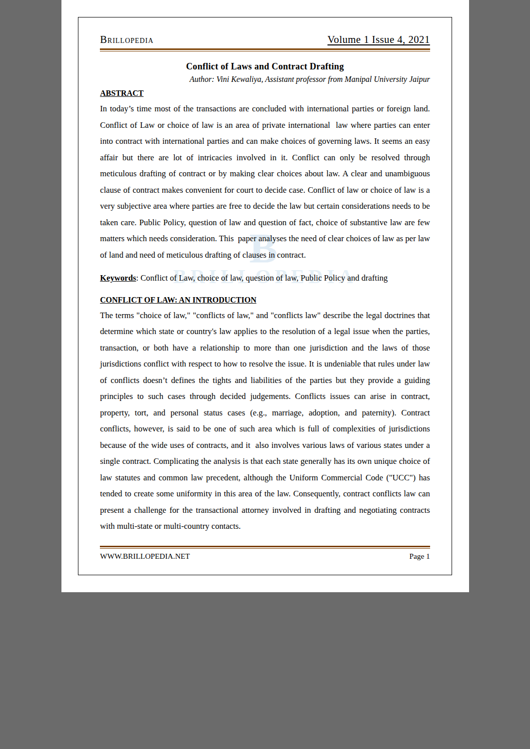Brillopedia Volume 1 Issue 4, 2021
Conflict of Laws and Contract Drafting
Author: Vini Kewaliya, Assistant professor from Manipal University Jaipur
Abstract
In today’s time most of the transactions are concluded with international parties or foreign land. Conflict of Law or choice of law is an area of private international law where parties can enter into contract with international parties and can make choices of governing laws. It seems an easy affair but there are lot of intricacies involved in it. Conflict can only be resolved through meticulous drafting of contract or by making clear choices about law. A clear and unambiguous clause of contract makes convenient for court to decide case. Conflict of law or choice of law is a very subjective area where parties are free to decide the law but certain considerations needs to be taken care. Public Policy, question of law and question of fact, choice of substantive law are few matters which needs consideration. This paper analyses the need of clear choices of law as per law of land and need of meticulous drafting of clauses in contract.
Keywords: Conflict of Law, choice of law, question of law, Public Policy and drafting
Conflict of Law: An Introduction
The terms "choice of law," "conflicts of law," and "conflicts law" describe the legal doctrines that determine which state or country's law applies to the resolution of a legal issue when the parties, transaction, or both have a relationship to more than one jurisdiction and the laws of those jurisdictions conflict with respect to how to resolve the issue. It is undeniable that rules under law of conflicts doesn’t defines the tights and liabilities of the parties but they provide a guiding principles to such cases through decided judgements. Conflicts issues can arise in contract, property, tort, and personal status cases (e.g., marriage, adoption, and paternity). Contract conflicts, however, is said to be one of such area which is full of complexities of jurisdictions because of the wide uses of contracts, and it also involves various laws of various states under a single contract. Complicating the analysis is that each state generally has its own unique choice of law statutes and common law precedent, although the Uniform Commercial Code ("UCC") has tended to create some uniformity in this area of the law. Consequently, contract conflicts law can present a challenge for the transactional attorney involved in drafting and negotiating contracts with multi-state or multi-country contacts.
B
BRILLOPEDIA
WWW.BRILLOPEDIA.NET Page 1